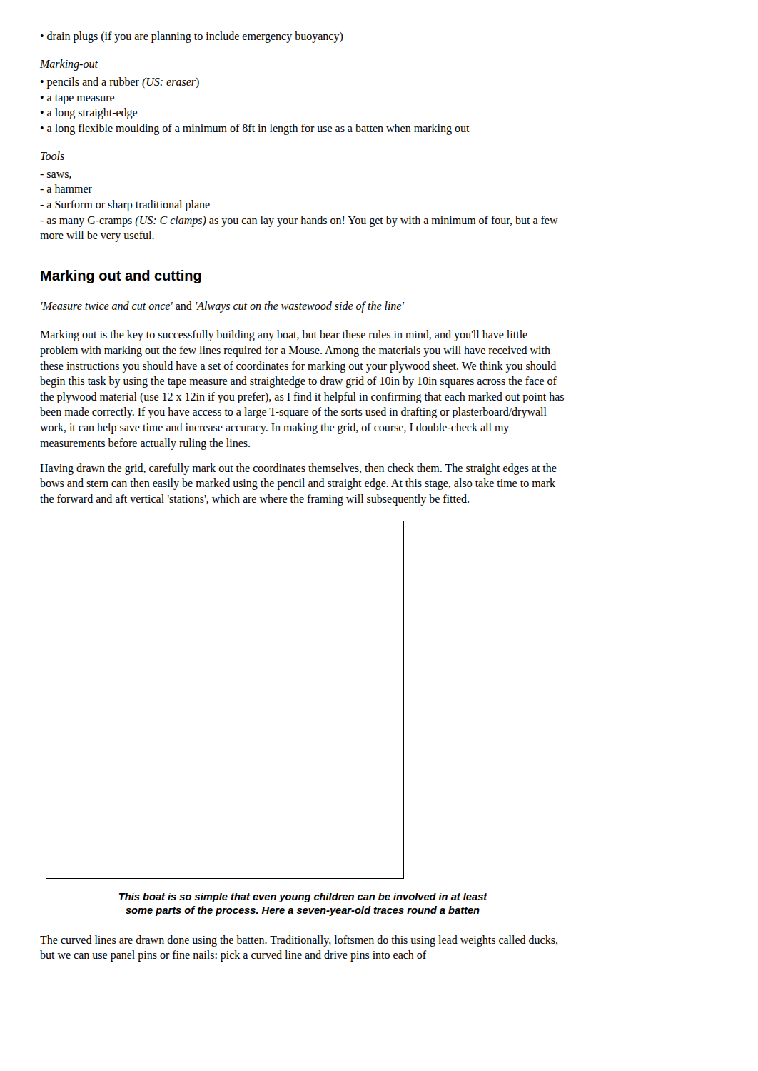drain plugs (if you are planning to include emergency buoyancy)
Marking-out
pencils and a rubber (US: eraser)
a tape measure
a long straight-edge
a long flexible moulding of a minimum of 8ft in length for use as a batten when marking out
Tools
- saws,
- a hammer
- a Surform or sharp traditional plane
- as many G-cramps (US: C clamps) as you can lay your hands on! You get by with a minimum of four, but a few more will be very useful.
Marking out and cutting
'Measure twice and cut once' and 'Always cut on the wastewood side of the line'
Marking out is the key to successfully building any boat, but bear these rules in mind, and you'll have little problem with marking out the few lines required for a Mouse. Among the materials you will have received with these instructions you should have a set of coordinates for marking out your plywood sheet. We think you should begin this task by using the tape measure and straightedge to draw grid of 10in by 10in squares across the face of the plywood material (use 12 x 12in if you prefer), as I find it helpful in confirming that each marked out point has been made correctly. If you have access to a large T-square of the sorts used in drafting or plasterboard/drywall work, it can help save time and increase accuracy. In making the grid, of course, I double-check all my measurements before actually ruling the lines.
Having drawn the grid, carefully mark out the coordinates themselves, then check them. The straight edges at the bows and stern can then easily be marked using the pencil and straight edge. At this stage, also take time to mark the forward and aft vertical 'stations', which are where the framing will subsequently be fitted.
This boat is so simple that even young children can be involved in at least some parts of the process. Here a seven-year-old traces round a batten
The curved lines are drawn done using the batten. Traditionally, loftsmen do this using lead weights called ducks, but we can use panel pins or fine nails: pick a curved line and drive pins into each of